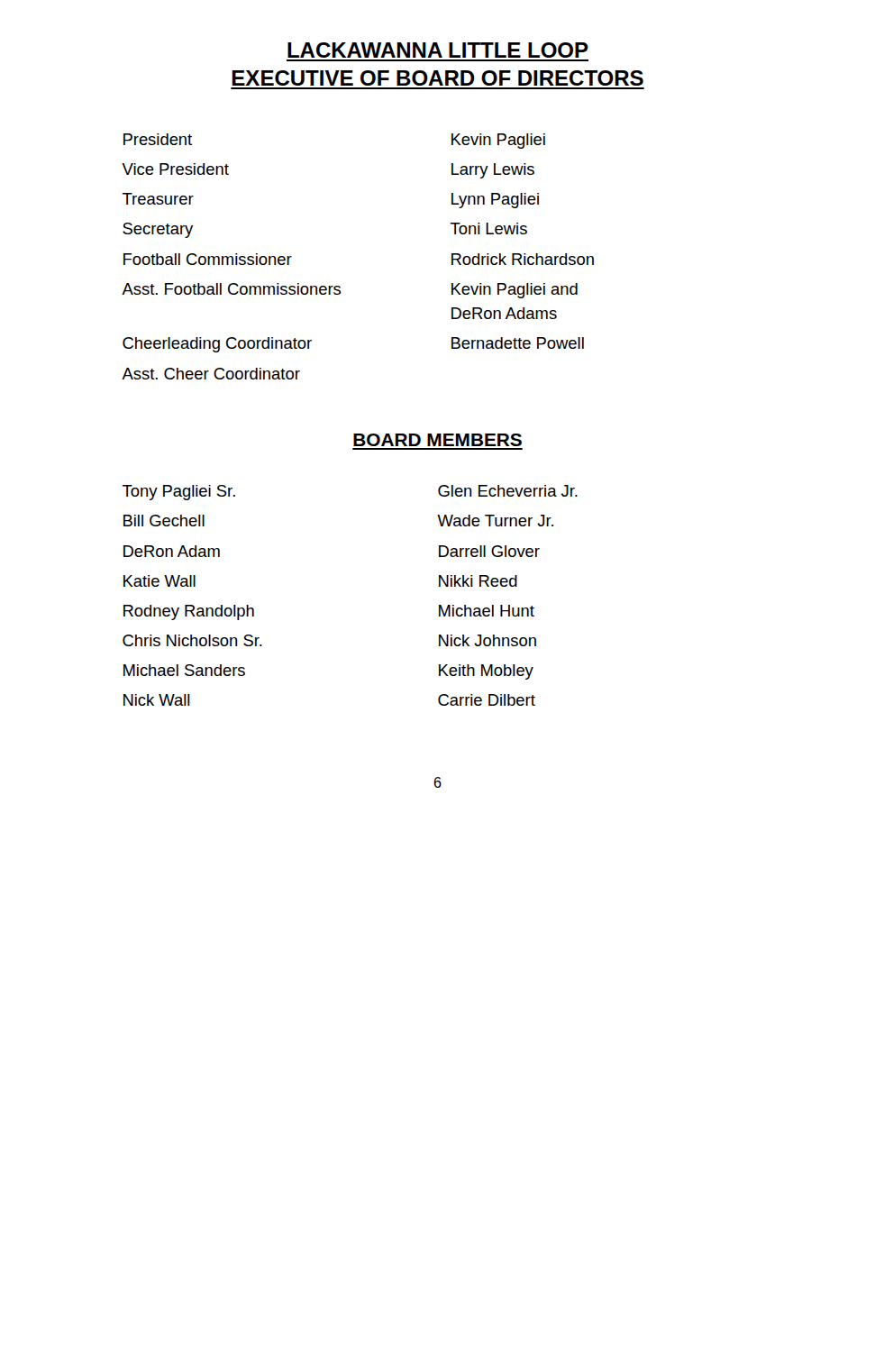LACKAWANNA LITTLE LOOP
EXECUTIVE OF BOARD OF DIRECTORS
| President | Kevin Pagliei |
| Vice President | Larry Lewis |
| Treasurer | Lynn Pagliei |
| Secretary | Toni Lewis |
| Football Commissioner | Rodrick Richardson |
| Asst. Football Commissioners | Kevin Pagliei and DeRon Adams |
| Cheerleading Coordinator | Bernadette Powell |
| Asst. Cheer Coordinator | |
BOARD MEMBERS
| Tony Pagliei Sr. | Glen Echeverria Jr. |
| Bill Gechell | Wade Turner Jr. |
| DeRon Adam | Darrell Glover |
| Katie Wall | Nikki Reed |
| Rodney Randolph | Michael Hunt |
| Chris Nicholson Sr. | Nick Johnson |
| Michael Sanders | Keith Mobley |
| Nick Wall | Carrie Dilbert |
6